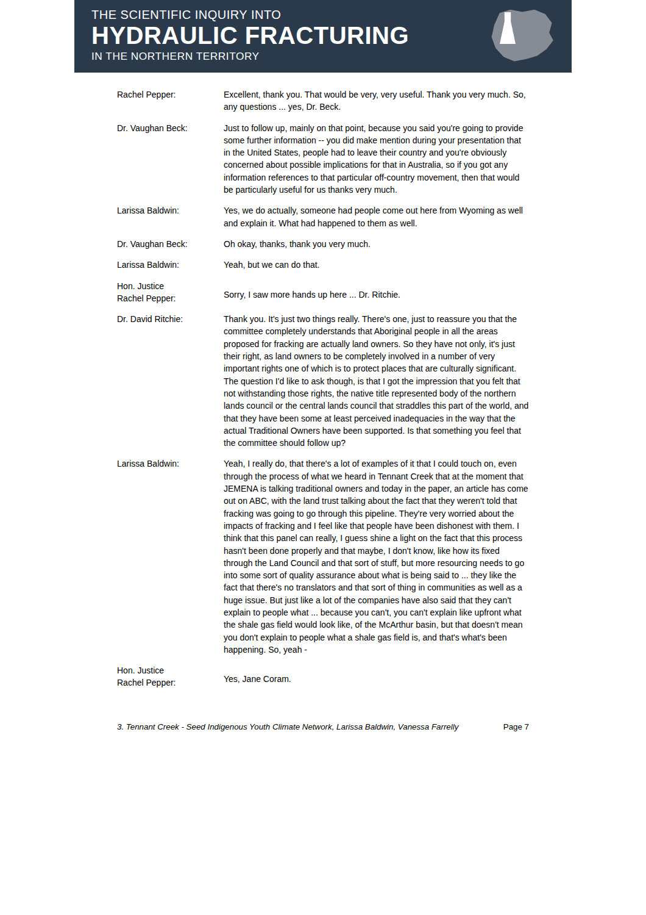THE SCIENTIFIC INQUIRY INTO
HYDRAULIC FRACTURING
IN THE NORTHERN TERRITORY
| Rachel Pepper: | Excellent, thank you. That would be very, very useful. Thank you very much. So, any questions ... yes, Dr. Beck. |
| Dr. Vaughan Beck: | Just to follow up, mainly on that point, because you said you're going to provide some further information -- you did make mention during your presentation that in the United States, people had to leave their country and you're obviously concerned about possible implications for that in Australia, so if you got any information references to that particular off-country movement, then that would be particularly useful for us thanks very much. |
| Larissa Baldwin: | Yes, we do actually, someone had people come out here from Wyoming as well and explain it. What had happened to them as well. |
| Dr. Vaughan Beck: | Oh okay, thanks, thank you very much. |
| Larissa Baldwin: | Yeah, but we can do that. |
| Hon. Justice Rachel Pepper: | Sorry, I saw more hands up here ... Dr. Ritchie. |
| Dr. David Ritchie: | Thank you. It's just two things really. There's one, just to reassure you that the committee completely understands that Aboriginal people in all the areas proposed for fracking are actually land owners. So they have not only, it's just their right, as land owners to be completely involved in a number of very important rights one of which is to protect places that are culturally significant. The question I'd like to ask though, is that I got the impression that you felt that not withstanding those rights, the native title represented body of the northern lands council or the central lands council that straddles this part of the world, and that they have been some at least perceived inadequacies in the way that the actual Traditional Owners have been supported. Is that something you feel that the committee should follow up? |
| Larissa Baldwin: | Yeah, I really do, that there's a lot of examples of it that I could touch on, even through the process of what we heard in Tennant Creek that at the moment that JEMENA is talking traditional owners and today in the paper, an article has come out on ABC, with the land trust talking about the fact that they weren't told that fracking was going to go through this pipeline. They're very worried about the impacts of fracking and I feel like that people have been dishonest with them. I think that this panel can really, I guess shine a light on the fact that this process hasn't been done properly and that maybe, I don't know, like how its fixed through the Land Council and that sort of stuff, but more resourcing needs to go into some sort of quality assurance about what is being said to ... they like the fact that there's no translators and that sort of thing in communities as well as a huge issue. But just like a lot of the companies have also said that they can't explain to people what ... because you can't, you can't explain like upfront what the shale gas field would look like, of the McArthur basin, but that doesn't mean you don't explain to people what a shale gas field is, and that's what's been happening. So, yeah - |
| Hon. Justice Rachel Pepper: | Yes, Jane Coram. |
3. Tennant Creek - Seed Indigenous Youth Climate Network, Larissa Baldwin, Vanessa Farrelly
Page 7